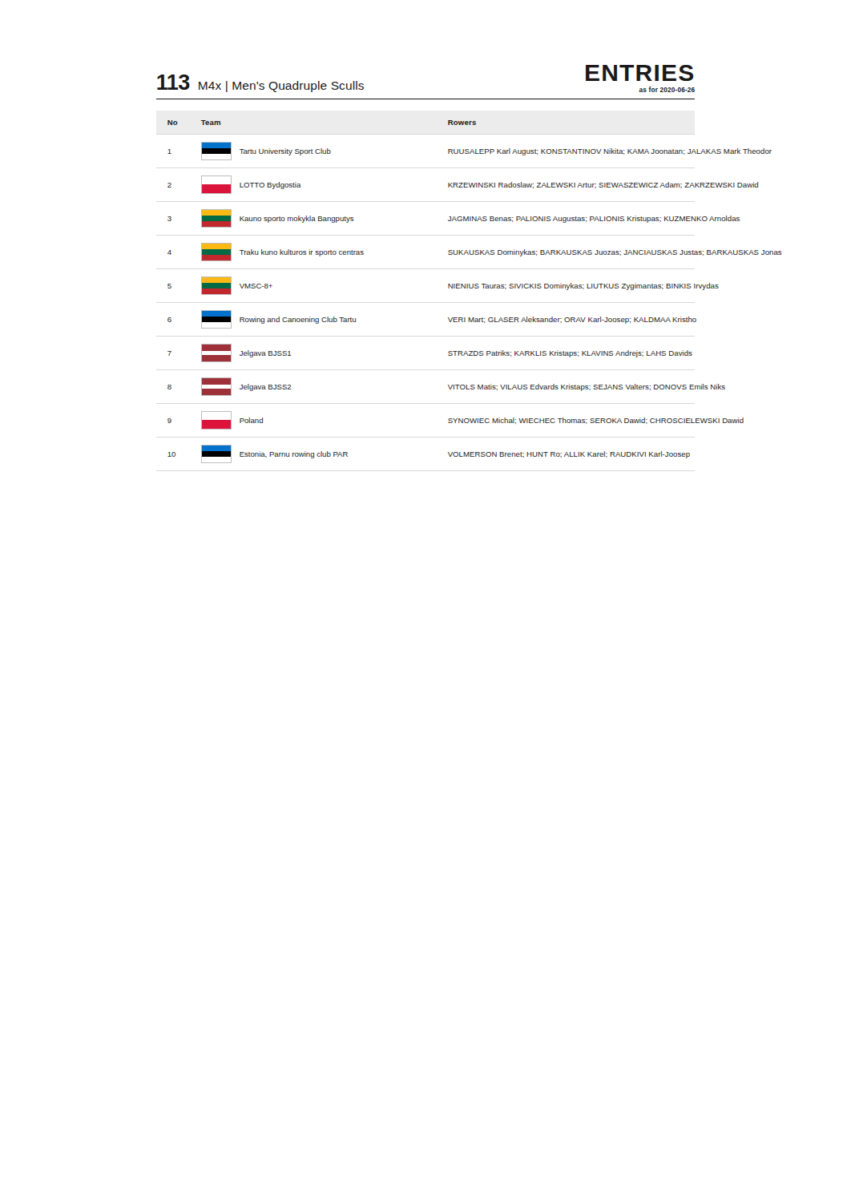113 M4x | Men's Quadruple Sculls
ENTRIES
as for 2020-06-26
| No | Team | Rowers |
| --- | --- | --- |
| 1 | Tartu University Sport Club | RUUSALEPP Karl August; KONSTANTINOV Nikita; KAMA Joonatan; JALAKAS Mark Theodor |
| 2 | LOTTO Bydgostia | KRZEWINSKI Radoslaw; ZALEWSKI Artur; SIEWASZEWICZ Adam; ZAKRZEWSKI Dawid |
| 3 | Kauno sporto mokykla Bangputys | JAGMINAS Benas; PALIONIS Augustas; PALIONIS Kristupas; KUZMENKO Arnoldas |
| 4 | Traku kuno kulturos ir sporto centras | SUKAUSKAS Dominykas; BARKAUSKAS Juozas; JANCIAUSKAS Justas; BARKAUSKAS Jonas |
| 5 | VMSC-8+ | NIENIUS Tauras; SIVICKIS Dominykas; LIUTKUS Zygimantas; BINKIS Irvydas |
| 6 | Rowing and Canoening Club Tartu | VERI Mart; GLASER Aleksander; ORAV Karl-Joosep; KALDMAA Kristho |
| 7 | Jelgava BJSS1 | STRAZDS Patriks; KARKLIS Kristaps; KLAVINS Andrejs; LAHS Davids |
| 8 | Jelgava BJSS2 | VITOLS Matis; VILAUS Edvards Kristaps; SEJANS Valters; DONOVS Emils Niks |
| 9 | Poland | SYNOWIEC Michal; WIECHEC Thomas; SEROKA Dawid; CHROSCIELEWSKI Dawid |
| 10 | Estonia, Parnu rowing club PAR | VOLMERSON Brenet; HUNT Ro; ALLIK Karel; RAUDKIVI Karl-Joosep |